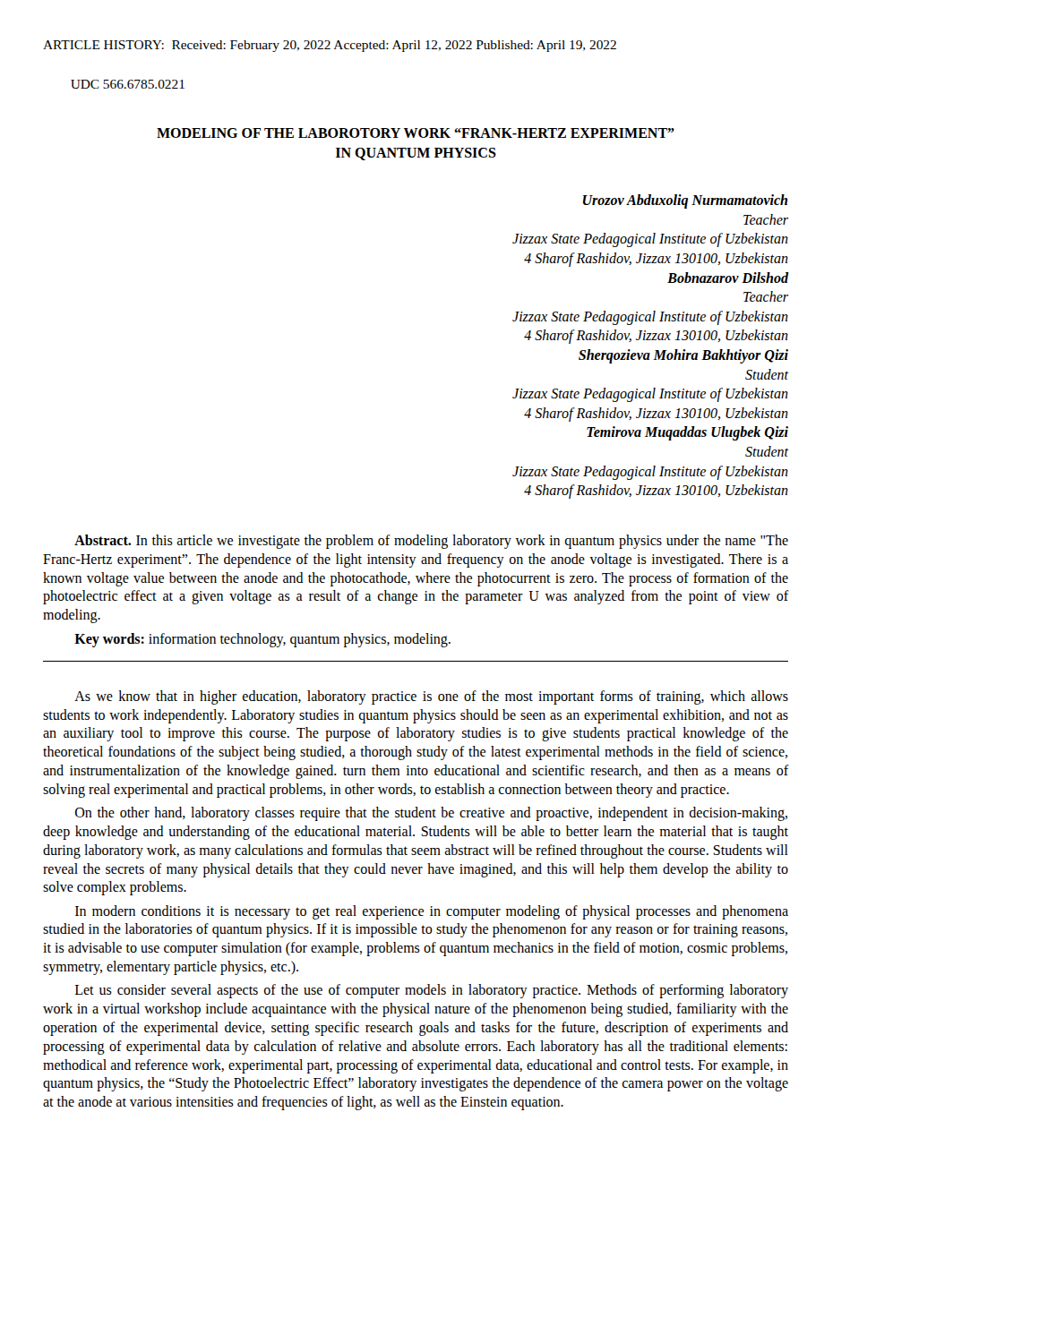ARTICLE HISTORY: Received: February 20, 2022 Accepted: April 12, 2022 Published: April 19, 2022
UDC 566.6785.0221
Modeling of the Laborotory Work “Frank-Hertz Experiment”
in Quantum Physics
Urozov Abduxoliq Nurmamatovich
Teacher
Jizzax State Pedagogical Institute of Uzbekistan
4 Sharof Rashidov, Jizzax 130100, Uzbekistan
Bobnazarov Dilshod
Teacher
Jizzax State Pedagogical Institute of Uzbekistan
4 Sharof Rashidov, Jizzax 130100, Uzbekistan
Sherqozieva Mohira Bakhtiyor Qizi
Student
Jizzax State Pedagogical Institute of Uzbekistan
4 Sharof Rashidov, Jizzax 130100, Uzbekistan
Temirova Muqaddas Ulugbek Qizi
Student
Jizzax State Pedagogical Institute of Uzbekistan
4 Sharof Rashidov, Jizzax 130100, Uzbekistan
Abstract. In this article we investigate the problem of modeling laboratory work in quantum physics under the name "The Franc-Hertz experiment”. The dependence of the light intensity and frequency on the anode voltage is investigated. There is a known voltage value between the anode and the photocathode, where the photocurrent is zero. The process of formation of the photoelectric effect at a given voltage as a result of a change in the parameter U was analyzed from the point of view of modeling.
Key words: information technology, quantum physics, modeling.
As we know that in higher education, laboratory practice is one of the most important forms of training, which allows students to work independently. Laboratory studies in quantum physics should be seen as an experimental exhibition, and not as an auxiliary tool to improve this course. The purpose of laboratory studies is to give students practical knowledge of the theoretical foundations of the subject being studied, a thorough study of the latest experimental methods in the field of science, and instrumentalization of the knowledge gained. turn them into educational and scientific research, and then as a means of solving real experimental and practical problems, in other words, to establish a connection between theory and practice.
On the other hand, laboratory classes require that the student be creative and proactive, independent in decision-making, deep knowledge and understanding of the educational material. Students will be able to better learn the material that is taught during laboratory work, as many calculations and formulas that seem abstract will be refined throughout the course. Students will reveal the secrets of many physical details that they could never have imagined, and this will help them develop the ability to solve complex problems.
In modern conditions it is necessary to get real experience in computer modeling of physical processes and phenomena studied in the laboratories of quantum physics. If it is impossible to study the phenomenon for any reason or for training reasons, it is advisable to use computer simulation (for example, problems of quantum mechanics in the field of motion, cosmic problems, symmetry, elementary particle physics, etc.).
Let us consider several aspects of the use of computer models in laboratory practice. Methods of performing laboratory work in a virtual workshop include acquaintance with the physical nature of the phenomenon being studied, familiarity with the operation of the experimental device, setting specific research goals and tasks for the future, description of experiments and processing of experimental data by calculation of relative and absolute errors. Each laboratory has all the traditional elements: methodical and reference work, experimental part, processing of experimental data, educational and control tests. For example, in quantum physics, the “Study the Photoelectric Effect” laboratory investigates the dependence of the camera power on the voltage at the anode at various intensities and frequencies of light, as well as the Einstein equation.